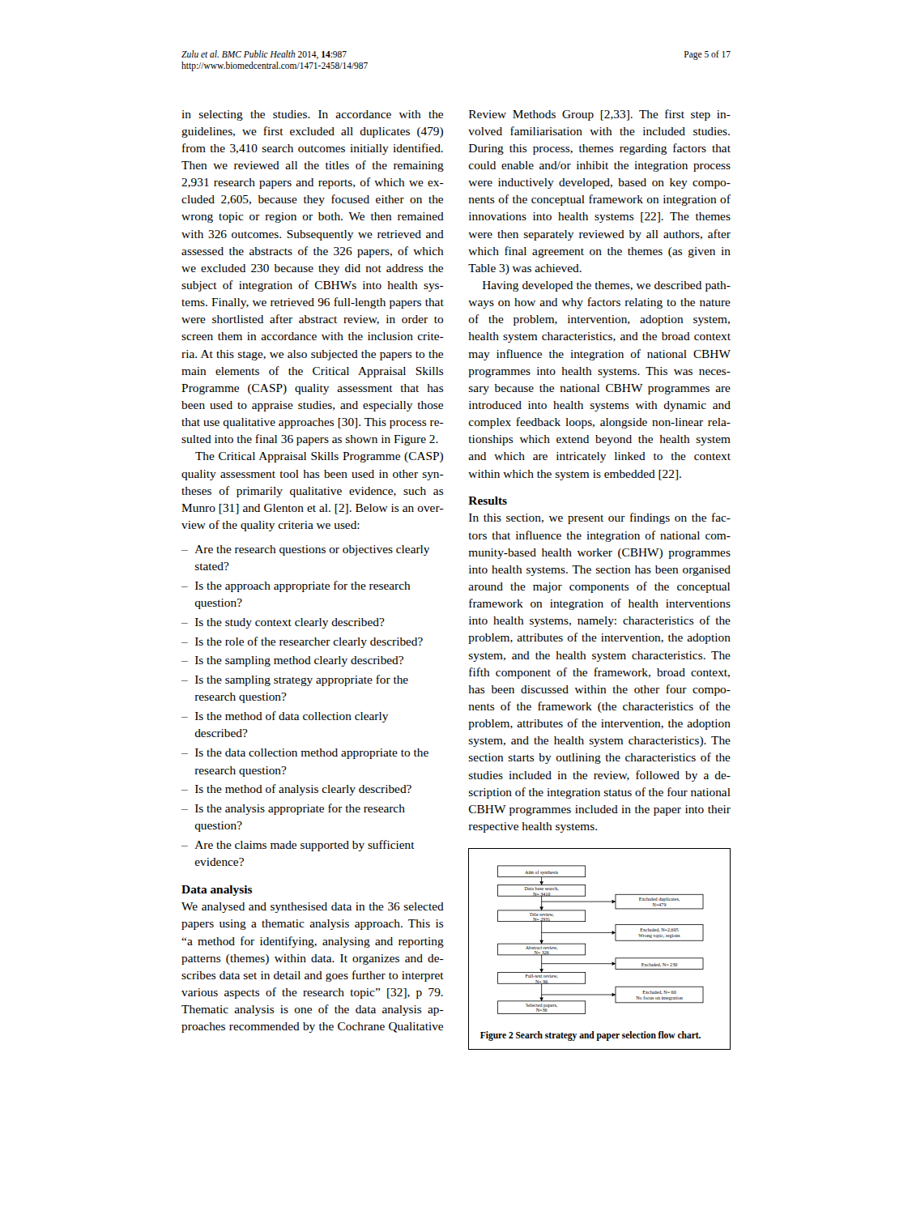Zulu et al. BMC Public Health 2014, 14:987
http://www.biomedcentral.com/1471-2458/14/987
Page 5 of 17
in selecting the studies. In accordance with the guidelines, we first excluded all duplicates (479) from the 3,410 search outcomes initially identified. Then we reviewed all the titles of the remaining 2,931 research papers and reports, of which we excluded 2,605, because they focused either on the wrong topic or region or both. We then remained with 326 outcomes. Subsequently we retrieved and assessed the abstracts of the 326 papers, of which we excluded 230 because they did not address the subject of integration of CBHWs into health systems. Finally, we retrieved 96 full-length papers that were shortlisted after abstract review, in order to screen them in accordance with the inclusion criteria. At this stage, we also subjected the papers to the main elements of the Critical Appraisal Skills Programme (CASP) quality assessment that has been used to appraise studies, and especially those that use qualitative approaches [30]. This process resulted into the final 36 papers as shown in Figure 2.
The Critical Appraisal Skills Programme (CASP) quality assessment tool has been used in other syntheses of primarily qualitative evidence, such as Munro [31] and Glenton et al. [2]. Below is an overview of the quality criteria we used:
Are the research questions or objectives clearly stated?
Is the approach appropriate for the research question?
Is the study context clearly described?
Is the role of the researcher clearly described?
Is the sampling method clearly described?
Is the sampling strategy appropriate for the research question?
Is the method of data collection clearly described?
Is the data collection method appropriate to the research question?
Is the method of analysis clearly described?
Is the analysis appropriate for the research question?
Are the claims made supported by sufficient evidence?
Data analysis
We analysed and synthesised data in the 36 selected papers using a thematic analysis approach. This is “a method for identifying, analysing and reporting patterns (themes) within data. It organizes and describes data set in detail and goes further to interpret various aspects of the research topic” [32], p 79. Thematic analysis is one of the data analysis approaches recommended by the Cochrane Qualitative Review Methods Group [2,33]. The first step involved familiarisation with the included studies. During this process, themes regarding factors that could enable and/or inhibit the integration process were inductively developed, based on key components of the conceptual framework on integration of innovations into health systems [22]. The themes were then separately reviewed by all authors, after which final agreement on the themes (as given in Table 3) was achieved.
Having developed the themes, we described pathways on how and why factors relating to the nature of the problem, intervention, adoption system, health system characteristics, and the broad context may influence the integration of national CBHW programmes into health systems. This was necessary because the national CBHW programmes are introduced into health systems with dynamic and complex feedback loops, alongside non-linear relationships which extend beyond the health system and which are intricately linked to the context within which the system is embedded [22].
Results
In this section, we present our findings on the factors that influence the integration of national community-based health worker (CBHW) programmes into health systems. The section has been organised around the major components of the conceptual framework on integration of health interventions into health systems, namely: characteristics of the problem, attributes of the intervention, the adoption system, and the health system characteristics. The fifth component of the framework, broad context, has been discussed within the other four components of the framework (the characteristics of the problem, attributes of the intervention, the adoption system, and the health system characteristics). The section starts by outlining the characteristics of the studies included in the review, followed by a description of the integration status of the four national CBHW programmes included in the paper into their respective health systems.
Aim of synthesis Data base search, N= 3410 Title review, N= 2931 Abstract review, N= 326 Full-text review, N= 96 Selected papers, N=36 Excluded duplicates, N=479 Excluded, N=2,605 Wrong topic, regions Excluded, N= 230 Excluded, N= 60 No focus on integration
Figure 2 Search strategy and paper selection flow chart.